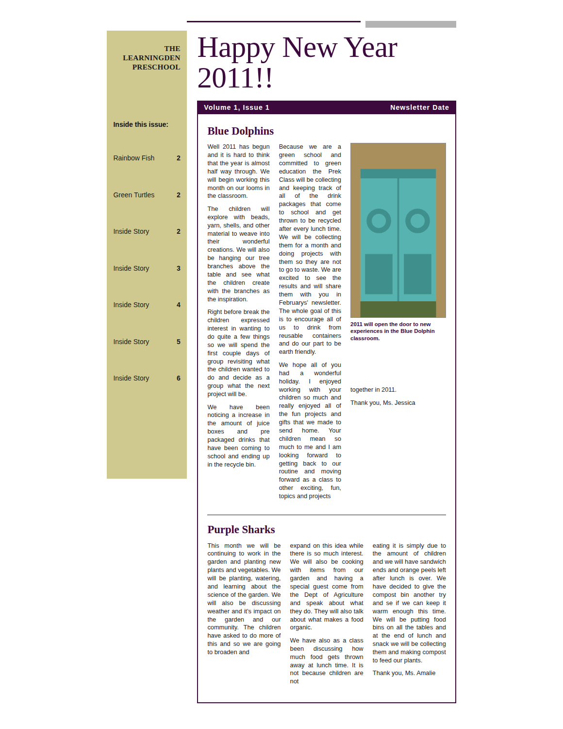The
Learningden
Preschool
Inside this issue:
Rainbow Fish 2
Green Turtles 2
Inside Story 2
Inside Story 3
Inside Story 4
Inside Story 5
Inside Story 6
Happy New Year 2011!!
Volume 1, Issue 1 Newsletter Date
Blue Dolphins
Well 2011 has begun and it is hard to think that the year is almost half way through. We will begin working this month on our looms in the classroom.
The children will explore with beads, yarn, shells, and other material to weave into their wonderful creations. We will also be hanging our tree branches above the table and see what the children create with the branches as the inspiration.
Right before break the children expressed interest in wanting to do quite a few things so we will spend the first couple days of group revisiting what the children wanted to do and decide as a group what the next project will be.
We have been noticing a increase in the amount of juice boxes and pre packaged drinks that have been coming to school and ending up in the recycle bin.
Because we are a green school and committed to green education the Prek Class will be collecting and keeping track of all of the drink packages that come to school and get thrown to be recycled after every lunch time. We will be collecting them for a month and doing projects with them so they are not to go to waste. We are excited to see the results and will share them with you in Februarys' newsletter. The whole goal of this is to encourage all of us to drink from reusable containers and do our part to be earth friendly.
We hope all of you had a wonderful holiday. I enjoyed working with your children so much and really enjoyed all of the fun projects and gifts that we made to send home. Your children mean so much to me and I am looking forward to getting back to our routine and moving forward as a class to other exciting, fun, topics and projects
2011 will open the door to new experiences in the Blue Dolphin classroom.
together in 2011.
Thank you, Ms. Jessica
Purple Sharks
This month we will be continuing to work in the garden and planting new plants and vegetables. We will be planting, watering, and learning about the science of the garden. We will also be discussing weather and it's impact on the garden and our community. The children have asked to do more of this and so we are going to broaden and
expand on this idea while there is so much interest. We will also be cooking with items from our garden and having a special guest come from the Dept of Agriculture and speak about what they do. They will also talk about what makes a food organic.
We have also as a class been discussing how much food gets thrown away at lunch time. It is not because children are not
eating it is simply due to the amount of children and we will have sandwich ends and orange peels left after lunch is over. We have decided to give the compost bin another try and se if we can keep it warm enough this time. We will be putting food bins on all the tables and at the end of lunch and snack we will be collecting them and making compost to feed our plants.
Thank you, Ms. Amalie